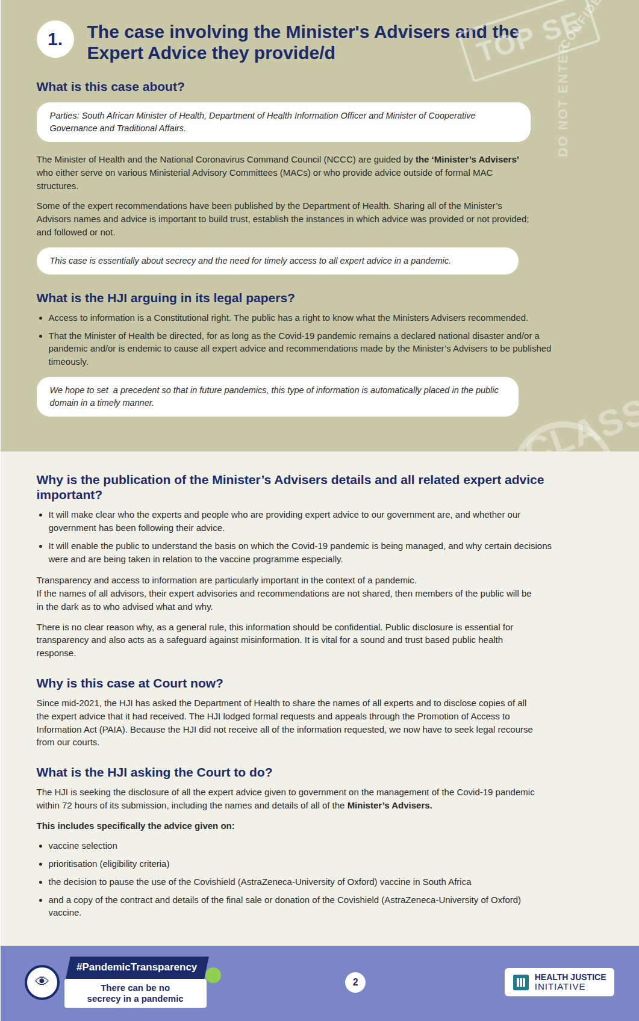CONFIDENTIAL TOP SE DO NOT ENTER CLASS
1.
The case involving the Minister's Advisers and the Expert Advice they provide/d
What is this case about?
Parties: South African Minister of Health, Department of Health Information Officer and Minister of Cooperative Governance and Traditional Affairs.
The Minister of Health and the National Coronavirus Command Council (NCCC) are guided by the ‘Minister’s Advisers’ who either serve on various Ministerial Advisory Committees (MACs) or who provide advice outside of formal MAC structures.
Some of the expert recommendations have been published by the Department of Health. Sharing all of the Minister’s Advisors names and advice is important to build trust, establish the instances in which advice was provided or not provided; and followed or not.
This case is essentially about secrecy and the need for timely access to all expert advice in a pandemic.
What is the HJI arguing in its legal papers?
Access to information is a Constitutional right. The public has a right to know what the Ministers Advisers recommended.
That the Minister of Health be directed, for as long as the Covid-19 pandemic remains a declared national disaster and/or a pandemic and/or is endemic to cause all expert advice and recommendations made by the Minister’s Advisers to be published timeously.
We hope to set a precedent so that in future pandemics, this type of information is automatically placed in the public domain in a timely manner.
Why is the publication of the Minister’s Advisers details and all related expert advice important?
It will make clear who the experts and people who are providing expert advice to our government are, and whether our government has been following their advice.
It will enable the public to understand the basis on which the Covid-19 pandemic is being managed, and why certain decisions were and are being taken in relation to the vaccine programme especially.
Transparency and access to information are particularly important in the context of a pandemic.
If the names of all advisors, their expert advisories and recommendations are not shared, then members of the public will be in the dark as to who advised what and why.
There is no clear reason why, as a general rule, this information should be confidential. Public disclosure is essential for transparency and also acts as a safeguard against misinformation. It is vital for a sound and trust based public health response.
Why is this case at Court now?
Since mid-2021, the HJI has asked the Department of Health to share the names of all experts and to disclose copies of all the expert advice that it had received. The HJI lodged formal requests and appeals through the Promotion of Access to Information Act (PAIA). Because the HJI did not receive all of the information requested, we now have to seek legal recourse from our courts.
What is the HJI asking the Court to do?
The HJI is seeking the disclosure of all the expert advice given to government on the management of the Covid-19 pandemic within 72 hours of its submission, including the names and details of all of the Minister’s Advisers.
This includes specifically the advice given on:
vaccine selection
prioritisation (eligibility criteria)
the decision to pause the use of the Covishield (AstraZeneca-University of Oxford) vaccine in South Africa
and a copy of the contract and details of the final sale or donation of the Covishield (AstraZeneca-University of Oxford) vaccine.
👁
#PandemicTransparency
There can be no
secrecy in a pandemic
2
HEALTH JUSTICEINITIATIVE